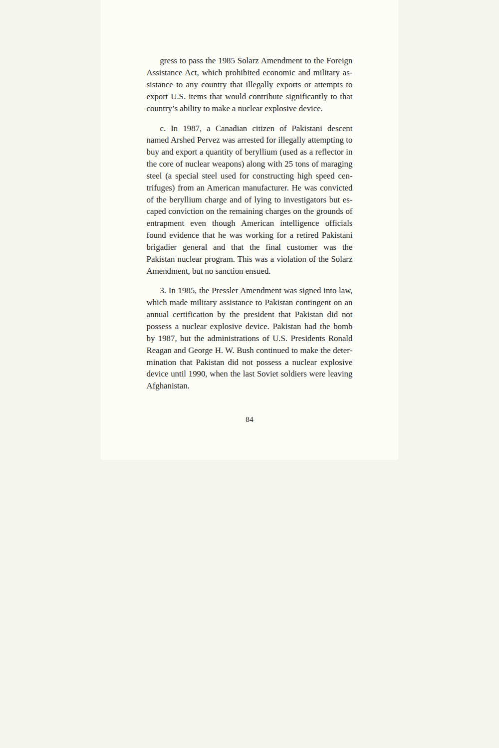gress to pass the 1985 Solarz Amendment to the Foreign Assistance Act, which prohibited economic and military assistance to any country that illegally exports or attempts to export U.S. items that would contribute significantly to that country’s ability to make a nuclear explosive device.
c. In 1987, a Canadian citizen of Pakistani descent named Arshed Pervez was arrested for illegally attempting to buy and export a quantity of beryllium (used as a reflector in the core of nuclear weapons) along with 25 tons of maraging steel (a special steel used for constructing high speed centrifuges) from an American manufacturer. He was convicted of the beryllium charge and of lying to investigators but escaped conviction on the remaining charges on the grounds of entrapment even though American intelligence officials found evidence that he was working for a retired Pakistani brigadier general and that the final customer was the Pakistan nuclear program. This was a violation of the Solarz Amendment, but no sanction ensued.
3. In 1985, the Pressler Amendment was signed into law, which made military assistance to Pakistan contingent on an annual certification by the president that Pakistan did not possess a nuclear explosive device. Pakistan had the bomb by 1987, but the administrations of U.S. Presidents Ronald Reagan and George H. W. Bush continued to make the determination that Pakistan did not possess a nuclear explosive device until 1990, when the last Soviet soldiers were leaving Afghanistan.
84